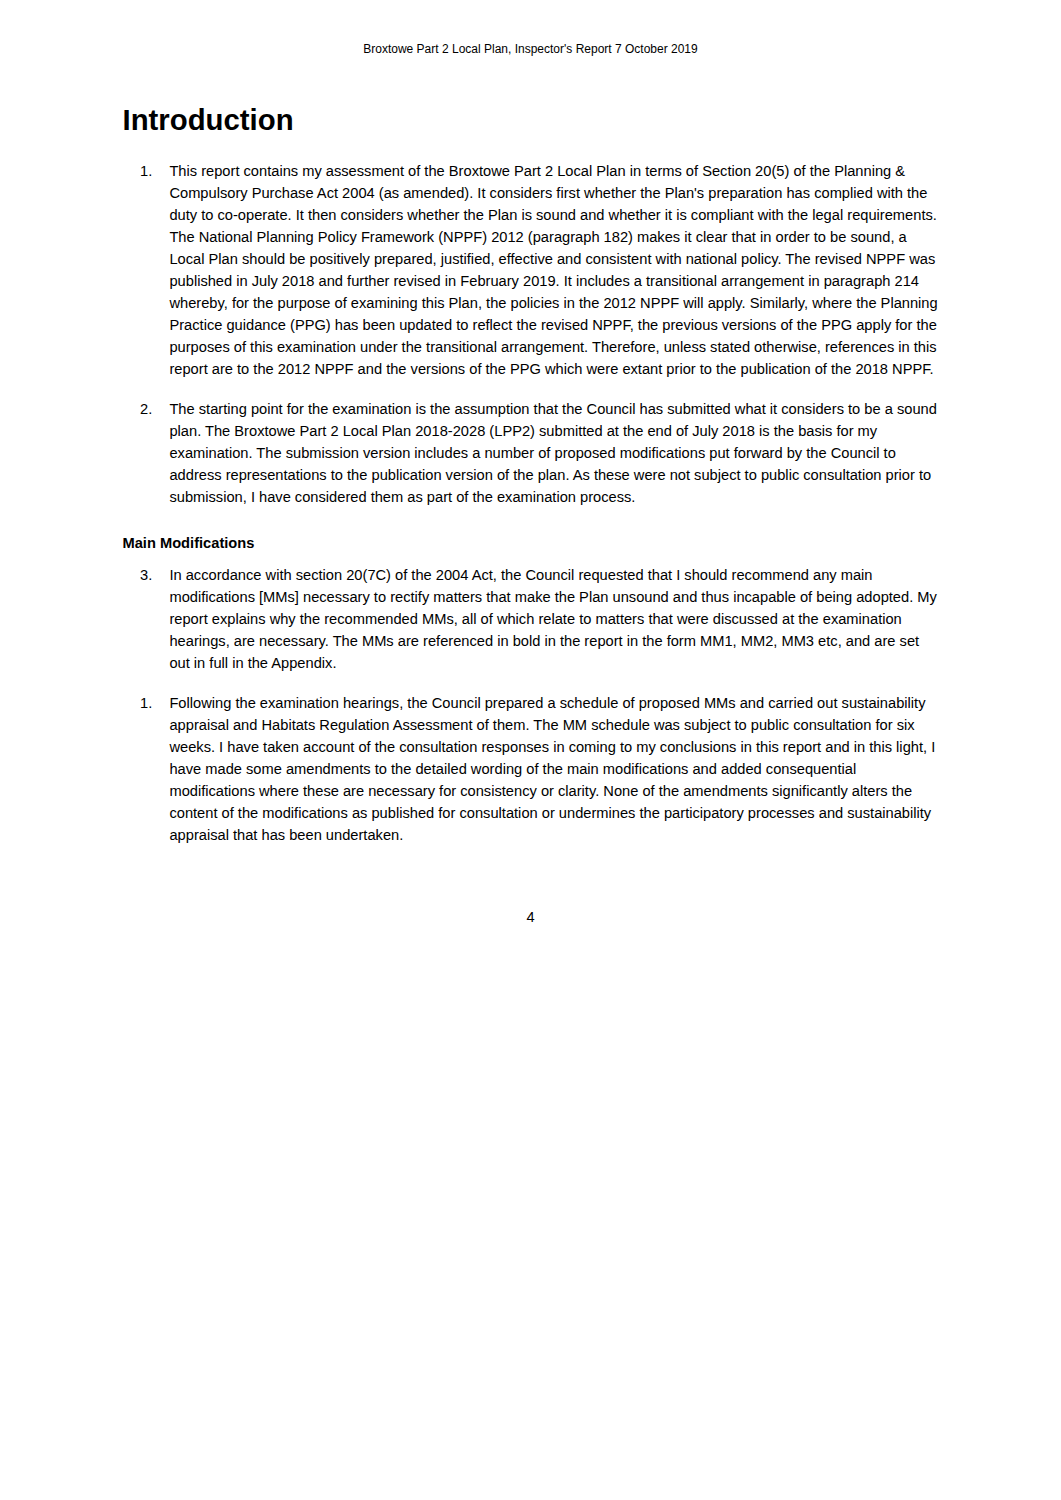Broxtowe Part 2 Local Plan, Inspector's Report 7 October 2019
Introduction
This report contains my assessment of the Broxtowe Part 2 Local Plan in terms of Section 20(5) of the Planning & Compulsory Purchase Act 2004 (as amended). It considers first whether the Plan's preparation has complied with the duty to co-operate. It then considers whether the Plan is sound and whether it is compliant with the legal requirements. The National Planning Policy Framework (NPPF) 2012 (paragraph 182) makes it clear that in order to be sound, a Local Plan should be positively prepared, justified, effective and consistent with national policy. The revised NPPF was published in July 2018 and further revised in February 2019. It includes a transitional arrangement in paragraph 214 whereby, for the purpose of examining this Plan, the policies in the 2012 NPPF will apply. Similarly, where the Planning Practice guidance (PPG) has been updated to reflect the revised NPPF, the previous versions of the PPG apply for the purposes of this examination under the transitional arrangement. Therefore, unless stated otherwise, references in this report are to the 2012 NPPF and the versions of the PPG which were extant prior to the publication of the 2018 NPPF.
The starting point for the examination is the assumption that the Council has submitted what it considers to be a sound plan. The Broxtowe Part 2 Local Plan 2018-2028 (LPP2) submitted at the end of July 2018 is the basis for my examination. The submission version includes a number of proposed modifications put forward by the Council to address representations to the publication version of the plan. As these were not subject to public consultation prior to submission, I have considered them as part of the examination process.
Main Modifications
In accordance with section 20(7C) of the 2004 Act, the Council requested that I should recommend any main modifications [MMs] necessary to rectify matters that make the Plan unsound and thus incapable of being adopted. My report explains why the recommended MMs, all of which relate to matters that were discussed at the examination hearings, are necessary. The MMs are referenced in bold in the report in the form MM1, MM2, MM3 etc, and are set out in full in the Appendix.
Following the examination hearings, the Council prepared a schedule of proposed MMs and carried out sustainability appraisal and Habitats Regulation Assessment of them. The MM schedule was subject to public consultation for six weeks. I have taken account of the consultation responses in coming to my conclusions in this report and in this light, I have made some amendments to the detailed wording of the main modifications and added consequential modifications where these are necessary for consistency or clarity. None of the amendments significantly alters the content of the modifications as published for consultation or undermines the participatory processes and sustainability appraisal that has been undertaken.
4